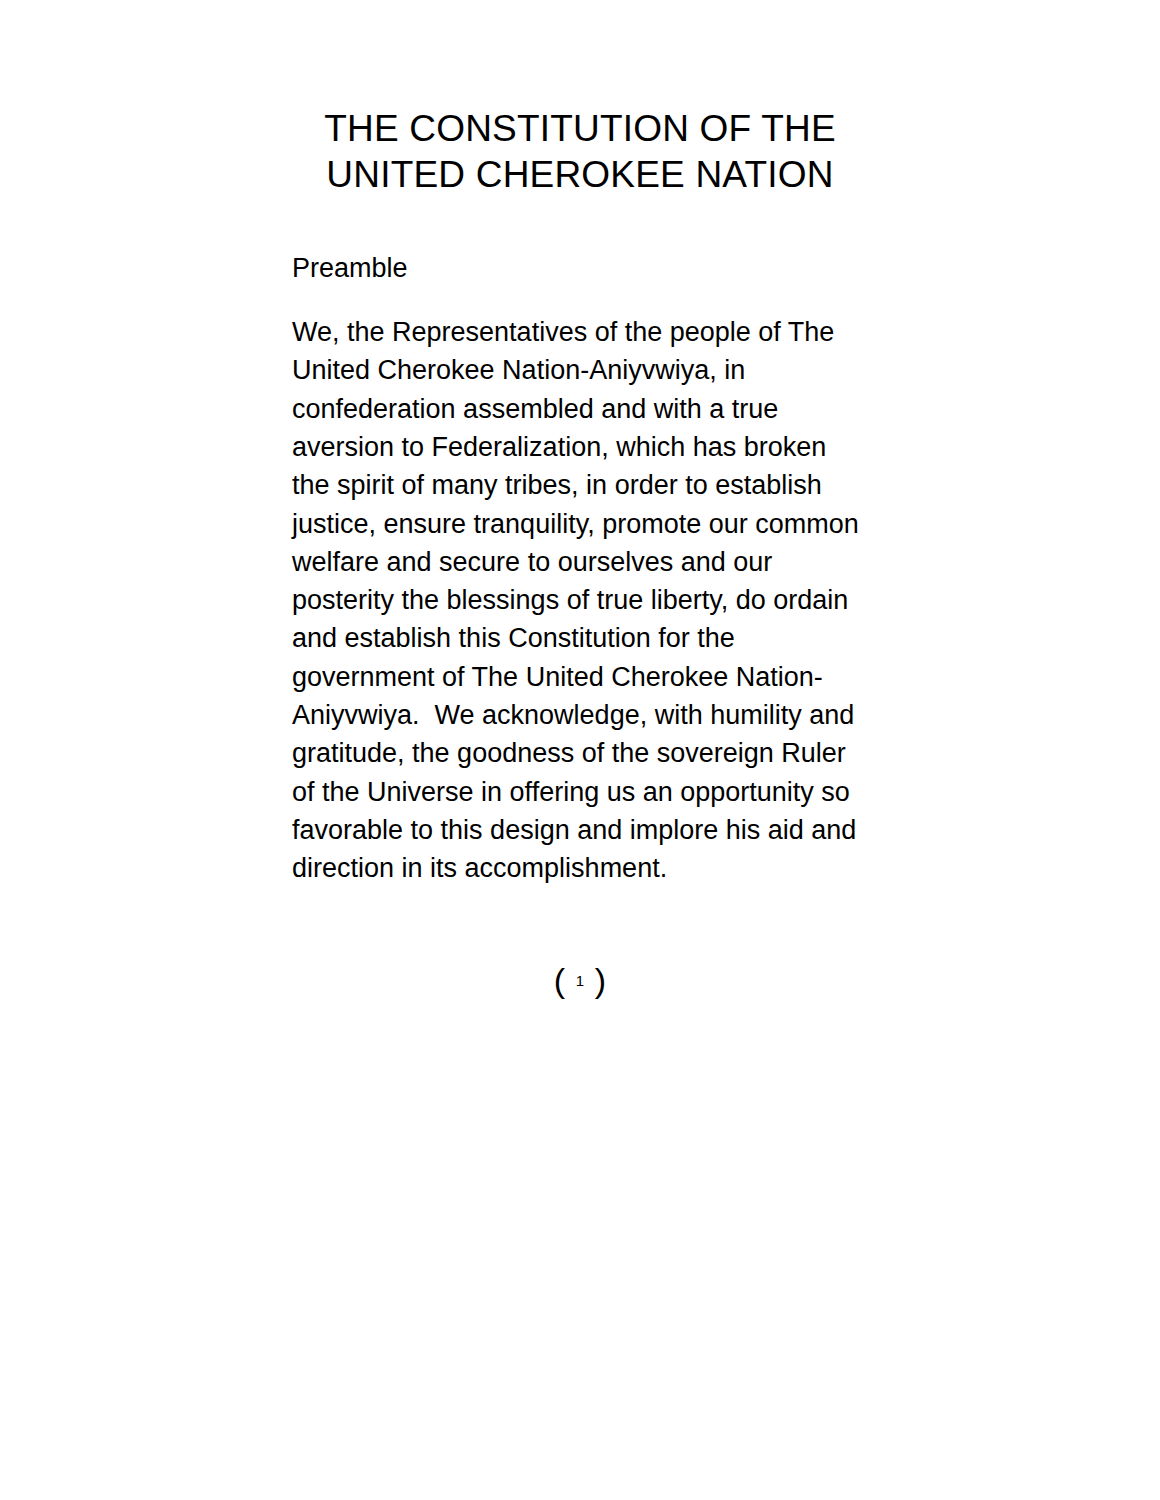THE CONSTITUTION OF THE UNITED CHEROKEE NATION
Preamble
We, the Representatives of the people of The United Cherokee Nation-Aniyvwiya, in confederation assembled and with a true aversion to Federalization, which has broken the spirit of many tribes, in order to establish justice, ensure tranquility, promote our common welfare and secure to ourselves and our posterity the blessings of true liberty, do ordain and establish this Constitution for the government of The United Cherokee Nation-Aniyvwiya. We acknowledge, with humility and gratitude, the goodness of the sovereign Ruler of the Universe in offering us an opportunity so favorable to this design and implore his aid and direction in its accomplishment.
1